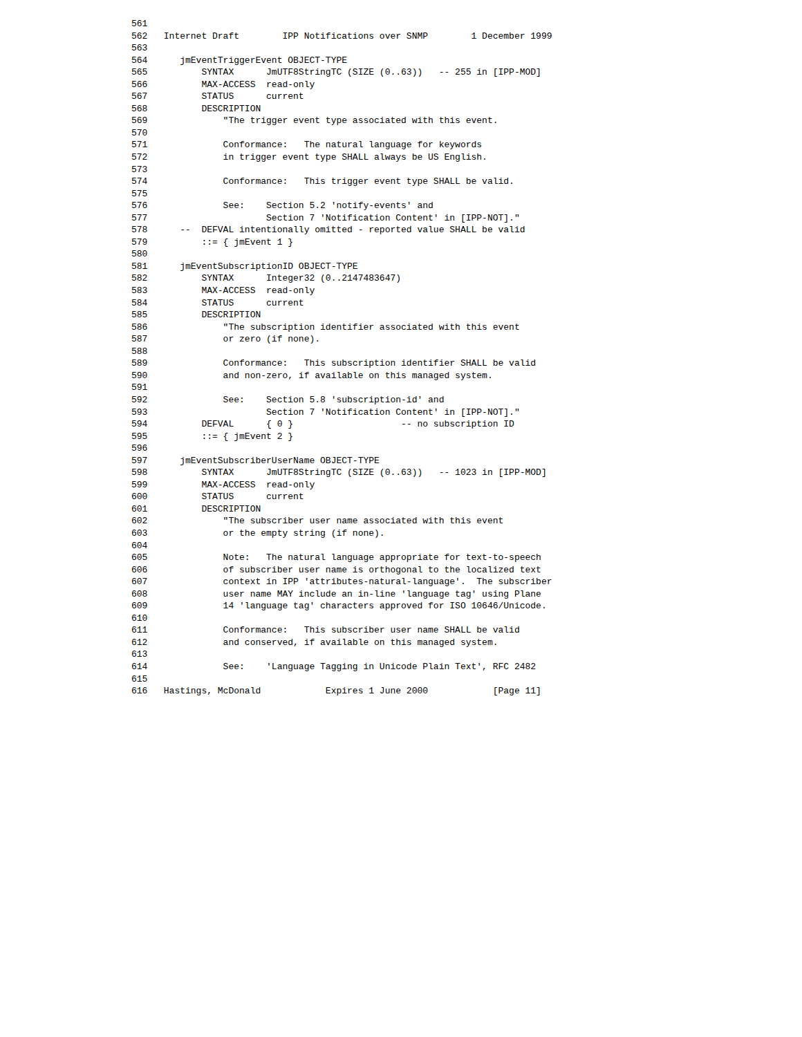561
562  Internet Draft        IPP Notifications over SNMP        1 December 1999
563
564     jmEventTriggerEvent OBJECT-TYPE
565         SYNTAX      JmUTF8StringTC (SIZE (0..63))   -- 255 in [IPP-MOD]
566         MAX-ACCESS  read-only
567         STATUS      current
568         DESCRIPTION
569             "The trigger event type associated with this event.
570
571             Conformance:   The natural language for keywords
572             in trigger event type SHALL always be US English.
573
574             Conformance:   This trigger event type SHALL be valid.
575
576             See:    Section 5.2 'notify-events' and
577                     Section 7 'Notification Content' in [IPP-NOT]."
578     --  DEFVAL intentionally omitted - reported value SHALL be valid
579         ::= { jmEvent 1 }
580
581     jmEventSubscriptionID OBJECT-TYPE
582         SYNTAX      Integer32 (0..2147483647)
583         MAX-ACCESS  read-only
584         STATUS      current
585         DESCRIPTION
586             "The subscription identifier associated with this event
587             or zero (if none).
588
589             Conformance:   This subscription identifier SHALL be valid
590             and non-zero, if available on this managed system.
591
592             See:    Section 5.8 'subscription-id' and
593                     Section 7 'Notification Content' in [IPP-NOT]."
594         DEFVAL      { 0 }                    -- no subscription ID
595         ::= { jmEvent 2 }
596
597     jmEventSubscriberUserName OBJECT-TYPE
598         SYNTAX      JmUTF8StringTC (SIZE (0..63))   -- 1023 in [IPP-MOD]
599         MAX-ACCESS  read-only
600         STATUS      current
601         DESCRIPTION
602             "The subscriber user name associated with this event
603             or the empty string (if none).
604
605             Note:   The natural language appropriate for text-to-speech
606             of subscriber user name is orthogonal to the localized text
607             context in IPP 'attributes-natural-language'.  The subscriber
608             user name MAY include an in-line 'language tag' using Plane
609             14 'language tag' characters approved for ISO 10646/Unicode.
610
611             Conformance:   This subscriber user name SHALL be valid
612             and conserved, if available on this managed system.
613
614             See:    'Language Tagging in Unicode Plain Text', RFC 2482
615
616  Hastings, McDonald            Expires 1 June 2000            [Page 11]